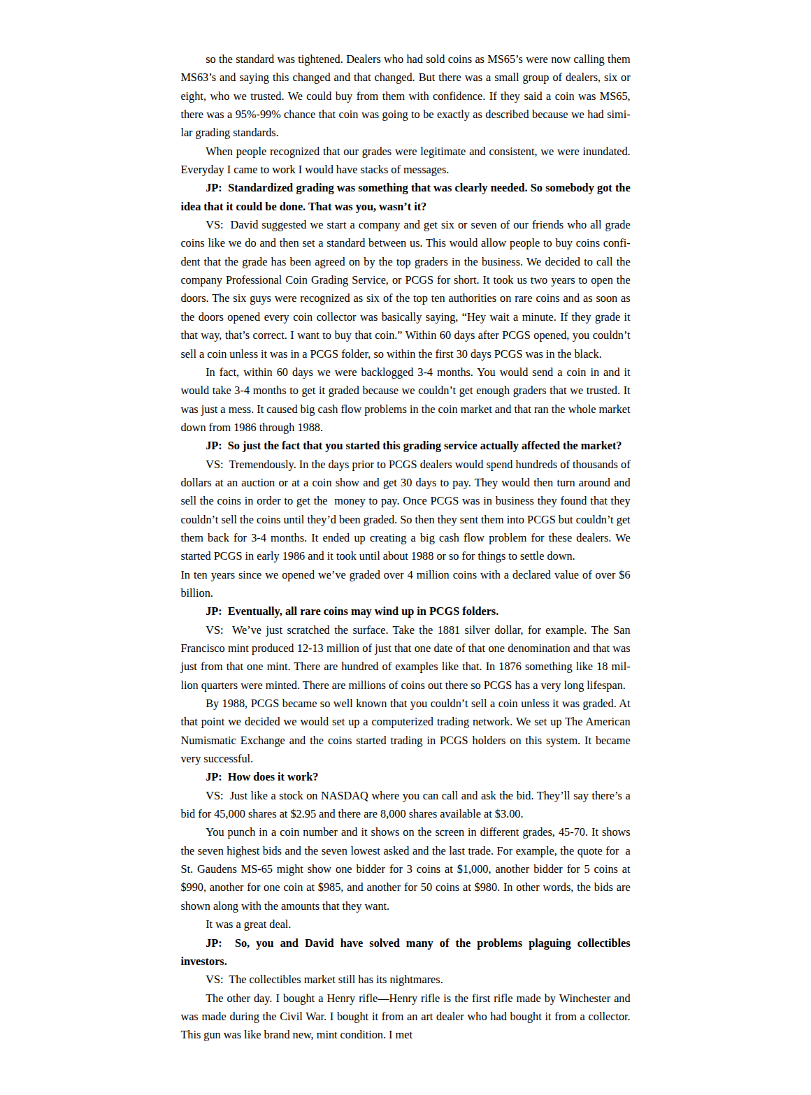so the standard was tightened. Dealers who had sold coins as MS65’s were now calling them MS63’s and saying this changed and that changed. But there was a small group of dealers, six or eight, who we trusted. We could buy from them with confidence. If they said a coin was MS65, there was a 95%-99% chance that coin was going to be exactly as described because we had similar grading standards.
When people recognized that our grades were legitimate and consistent, we were inundated. Everyday I came to work I would have stacks of messages.
JP: Standardized grading was something that was clearly needed. So somebody got the idea that it could be done. That was you, wasn’t it?
VS: David suggested we start a company and get six or seven of our friends who all grade coins like we do and then set a standard between us. This would allow people to buy coins confident that the grade has been agreed on by the top graders in the business. We decided to call the company Professional Coin Grading Service, or PCGS for short. It took us two years to open the doors. The six guys were recognized as six of the top ten authorities on rare coins and as soon as the doors opened every coin collector was basically saying, “Hey wait a minute. If they grade it that way, that’s correct. I want to buy that coin.” Within 60 days after PCGS opened, you couldn’t sell a coin unless it was in a PCGS folder, so within the first 30 days PCGS was in the black.
In fact, within 60 days we were backlogged 3-4 months. You would send a coin in and it would take 3-4 months to get it graded because we couldn’t get enough graders that we trusted. It was just a mess. It caused big cash flow problems in the coin market and that ran the whole market down from 1986 through 1988.
JP: So just the fact that you started this grading service actually affected the market?
VS: Tremendously. In the days prior to PCGS dealers would spend hundreds of thousands of dollars at an auction or at a coin show and get 30 days to pay. They would then turn around and sell the coins in order to get the money to pay. Once PCGS was in business they found that they couldn’t sell the coins until they’d been graded. So then they sent them into PCGS but couldn’t get them back for 3-4 months. It ended up creating a big cash flow problem for these dealers. We started PCGS in early 1986 and it took until about 1988 or so for things to settle down.
In ten years since we opened we’ve graded over 4 million coins with a declared value of over $6 billion.
JP: Eventually, all rare coins may wind up in PCGS folders.
VS: We’ve just scratched the surface. Take the 1881 silver dollar, for example. The San Francisco mint produced 12-13 million of just that one date of that one denomination and that was just from that one mint. There are hundred of examples like that. In 1876 something like 18 million quarters were minted. There are millions of coins out there so PCGS has a very long lifespan.
By 1988, PCGS became so well known that you couldn’t sell a coin unless it was graded. At that point we decided we would set up a computerized trading network. We set up The American Numismatic Exchange and the coins started trading in PCGS holders on this system. It became very successful.
JP: How does it work?
VS: Just like a stock on NASDAQ where you can call and ask the bid. They’ll say there’s a bid for 45,000 shares at $2.95 and there are 8,000 shares available at $3.00.
You punch in a coin number and it shows on the screen in different grades, 45-70. It shows the seven highest bids and the seven lowest asked and the last trade. For example, the quote for a St. Gaudens MS-65 might show one bidder for 3 coins at $1,000, another bidder for 5 coins at $990, another for one coin at $985, and another for 50 coins at $980. In other words, the bids are shown along with the amounts that they want.
It was a great deal.
JP: So, you and David have solved many of the problems plaguing collectibles investors.
VS: The collectibles market still has its nightmares.
The other day. I bought a Henry rifle—Henry rifle is the first rifle made by Winchester and was made during the Civil War. I bought it from an art dealer who had bought it from a collector. This gun was like brand new, mint condition. I met